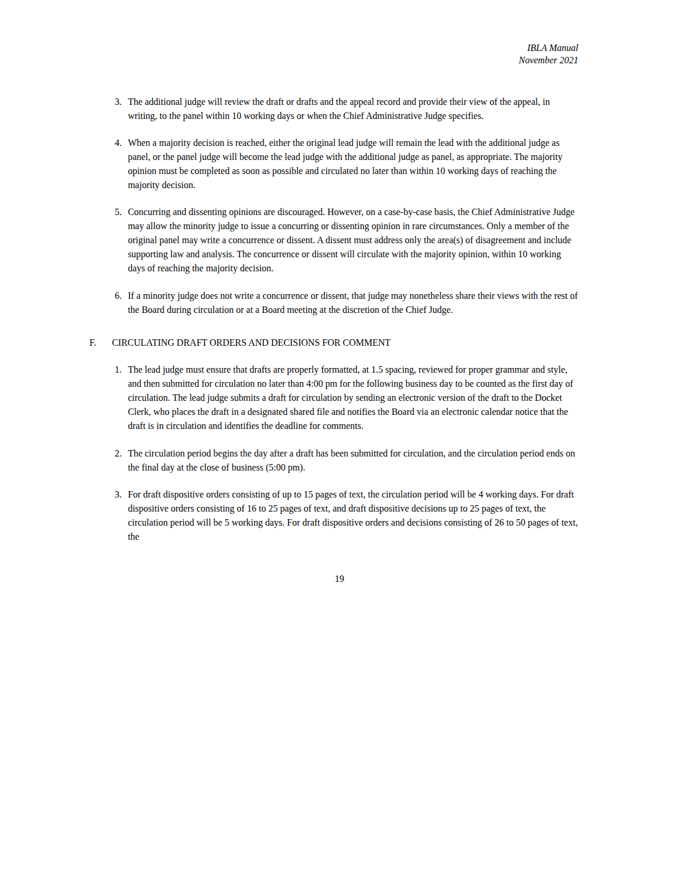IBLA Manual
November 2021
The additional judge will review the draft or drafts and the appeal record and provide their view of the appeal, in writing, to the panel within 10 working days or when the Chief Administrative Judge specifies.
When a majority decision is reached, either the original lead judge will remain the lead with the additional judge as panel, or the panel judge will become the lead judge with the additional judge as panel, as appropriate. The majority opinion must be completed as soon as possible and circulated no later than within 10 working days of reaching the majority decision.
Concurring and dissenting opinions are discouraged. However, on a case-by-case basis, the Chief Administrative Judge may allow the minority judge to issue a concurring or dissenting opinion in rare circumstances. Only a member of the original panel may write a concurrence or dissent. A dissent must address only the area(s) of disagreement and include supporting law and analysis. The concurrence or dissent will circulate with the majority opinion, within 10 working days of reaching the majority decision.
If a minority judge does not write a concurrence or dissent, that judge may nonetheless share their views with the rest of the Board during circulation or at a Board meeting at the discretion of the Chief Judge.
F. CIRCULATING DRAFT ORDERS AND DECISIONS FOR COMMENT
The lead judge must ensure that drafts are properly formatted, at 1.5 spacing, reviewed for proper grammar and style, and then submitted for circulation no later than 4:00 pm for the following business day to be counted as the first day of circulation. The lead judge submits a draft for circulation by sending an electronic version of the draft to the Docket Clerk, who places the draft in a designated shared file and notifies the Board via an electronic calendar notice that the draft is in circulation and identifies the deadline for comments.
The circulation period begins the day after a draft has been submitted for circulation, and the circulation period ends on the final day at the close of business (5:00 pm).
For draft dispositive orders consisting of up to 15 pages of text, the circulation period will be 4 working days. For draft dispositive orders consisting of 16 to 25 pages of text, and draft dispositive decisions up to 25 pages of text, the circulation period will be 5 working days. For draft dispositive orders and decisions consisting of 26 to 50 pages of text, the
19